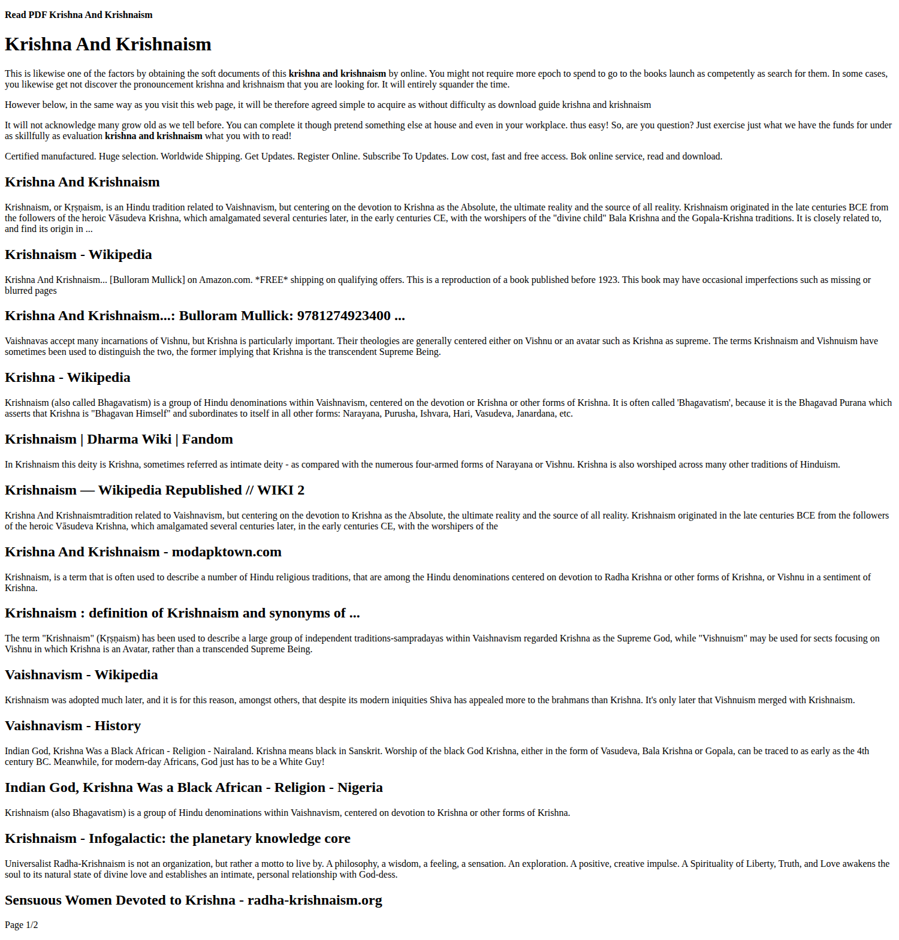Read PDF Krishna And Krishnaism
Krishna And Krishnaism
This is likewise one of the factors by obtaining the soft documents of this krishna and krishnaism by online. You might not require more epoch to spend to go to the books launch as competently as search for them. In some cases, you likewise get not discover the pronouncement krishna and krishnaism that you are looking for. It will entirely squander the time.
However below, in the same way as you visit this web page, it will be therefore agreed simple to acquire as without difficulty as download guide krishna and krishnaism
It will not acknowledge many grow old as we tell before. You can complete it though pretend something else at house and even in your workplace. thus easy! So, are you question? Just exercise just what we have the funds for under as skillfully as evaluation krishna and krishnaism what you with to read!
Certified manufactured. Huge selection. Worldwide Shipping. Get Updates. Register Online. Subscribe To Updates. Low cost, fast and free access. Bok online service, read and download.
Krishna And Krishnaism
Krishnaism, or Kṛṣṇaism, is an Hindu tradition related to Vaishnavism, but centering on the devotion to Krishna as the Absolute, the ultimate reality and the source of all reality. Krishnaism originated in the late centuries BCE from the followers of the heroic Vāsudeva Krishna, which amalgamated several centuries later, in the early centuries CE, with the worshipers of the "divine child" Bala Krishna and the Gopala-Krishna traditions. It is closely related to, and find its origin in ...
Krishnaism - Wikipedia
Krishna And Krishnaism... [Bulloram Mullick] on Amazon.com. *FREE* shipping on qualifying offers. This is a reproduction of a book published before 1923. This book may have occasional imperfections such as missing or blurred pages
Krishna And Krishnaism...: Bulloram Mullick: 9781274923400 ...
Vaishnavas accept many incarnations of Vishnu, but Krishna is particularly important. Their theologies are generally centered either on Vishnu or an avatar such as Krishna as supreme. The terms Krishnaism and Vishnuism have sometimes been used to distinguish the two, the former implying that Krishna is the transcendent Supreme Being.
Krishna - Wikipedia
Krishnaism (also called Bhagavatism) is a group of Hindu denominations within Vaishnavism, centered on the devotion or Krishna or other forms of Krishna. It is often called 'Bhagavatism', because it is the Bhagavad Purana which asserts that Krishna is "Bhagavan Himself" and subordinates to itself in all other forms: Narayana, Purusha, Ishvara, Hari, Vasudeva, Janardana, etc.
Krishnaism | Dharma Wiki | Fandom
In Krishnaism this deity is Krishna, sometimes referred as intimate deity - as compared with the numerous four-armed forms of Narayana or Vishnu. Krishna is also worshiped across many other traditions of Hinduism.
Krishnaism — Wikipedia Republished // WIKI 2
Krishna And Krishnaismtradition related to Vaishnavism, but centering on the devotion to Krishna as the Absolute, the ultimate reality and the source of all reality. Krishnaism originated in the late centuries BCE from the followers of the heroic Vāsudeva Krishna, which amalgamated several centuries later, in the early centuries CE, with the worshipers of the
Krishna And Krishnaism - modapktown.com
Krishnaism, is a term that is often used to describe a number of Hindu religious traditions, that are among the Hindu denominations centered on devotion to Radha Krishna or other forms of Krishna, or Vishnu in a sentiment of Krishna.
Krishnaism : definition of Krishnaism and synonyms of ...
The term "Krishnaism" (Kṛṣṇaism) has been used to describe a large group of independent traditions-sampradayas within Vaishnavism regarded Krishna as the Supreme God, while "Vishnuism" may be used for sects focusing on Vishnu in which Krishna is an Avatar, rather than a transcended Supreme Being.
Vaishnavism - Wikipedia
Krishnaism was adopted much later, and it is for this reason, amongst others, that despite its modern iniquities Shiva has appealed more to the brahmans than Krishna. It's only later that Vishnuism merged with Krishnaism.
Vaishnavism - History
Indian God, Krishna Was a Black African - Religion - Nairaland. Krishna means black in Sanskrit. Worship of the black God Krishna, either in the form of Vasudeva, Bala Krishna or Gopala, can be traced to as early as the 4th century BC. Meanwhile, for modern-day Africans, God just has to be a White Guy!
Indian God, Krishna Was a Black African - Religion - Nigeria
Krishnaism (also Bhagavatism) is a group of Hindu denominations within Vaishnavism, centered on devotion to Krishna or other forms of Krishna.
Krishnaism - Infogalactic: the planetary knowledge core
Universalist Radha-Krishnaism is not an organization, but rather a motto to live by. A philosophy, a wisdom, a feeling, a sensation. An exploration. A positive, creative impulse. A Spirituality of Liberty, Truth, and Love awakens the soul to its natural state of divine love and establishes an intimate, personal relationship with God-dess.
Sensuous Women Devoted to Krishna - radha-krishnaism.org
Page 1/2